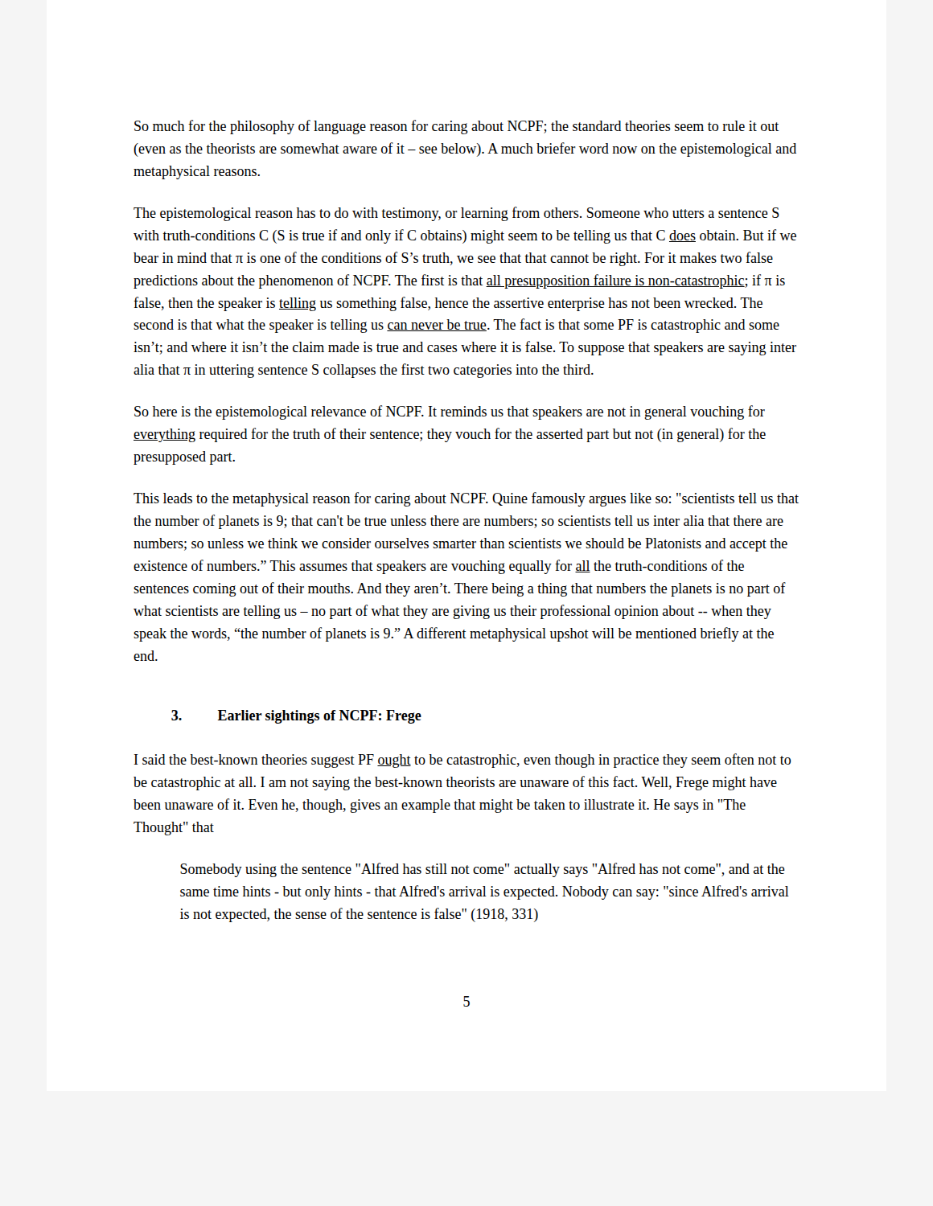So much for the philosophy of language reason for caring about NCPF; the standard theories seem to rule it out (even as the theorists are somewhat aware of it – see below). A much briefer word now on the epistemological and metaphysical reasons.
The epistemological reason has to do with testimony, or learning from others. Someone who utters a sentence S with truth-conditions C (S is true if and only if C obtains) might seem to be telling us that C does obtain. But if we bear in mind that π is one of the conditions of S’s truth, we see that that cannot be right. For it makes two false predictions about the phenomenon of NCPF. The first is that all presupposition failure is non-catastrophic; if π is false, then the speaker is telling us something false, hence the assertive enterprise has not been wrecked. The second is that what the speaker is telling us can never be true. The fact is that some PF is catastrophic and some isn’t; and where it isn’t the claim made is true and cases where it is false. To suppose that speakers are saying inter alia that π in uttering sentence S collapses the first two categories into the third.
So here is the epistemological relevance of NCPF. It reminds us that speakers are not in general vouching for everything required for the truth of their sentence; they vouch for the asserted part but not (in general) for the presupposed part.
This leads to the metaphysical reason for caring about NCPF. Quine famously argues like so: "scientists tell us that the number of planets is 9; that can't be true unless there are numbers; so scientists tell us inter alia that there are numbers; so unless we think we consider ourselves smarter than scientists we should be Platonists and accept the existence of numbers.” This assumes that speakers are vouching equally for all the truth-conditions of the sentences coming out of their mouths. And they aren’t. There being a thing that numbers the planets is no part of what scientists are telling us – no part of what they are giving us their professional opinion about -- when they speak the words, “the number of planets is 9.” A different metaphysical upshot will be mentioned briefly at the end.
3. Earlier sightings of NCPF: Frege
I said the best-known theories suggest PF ought to be catastrophic, even though in practice they seem often not to be catastrophic at all. I am not saying the best-known theorists are unaware of this fact. Well, Frege might have been unaware of it. Even he, though, gives an example that might be taken to illustrate it. He says in "The Thought" that
Somebody using the sentence "Alfred has still not come" actually says "Alfred has not come", and at the same time hints - but only hints - that Alfred's arrival is expected. Nobody can say: "since Alfred's arrival is not expected, the sense of the sentence is false" (1918, 331)
5